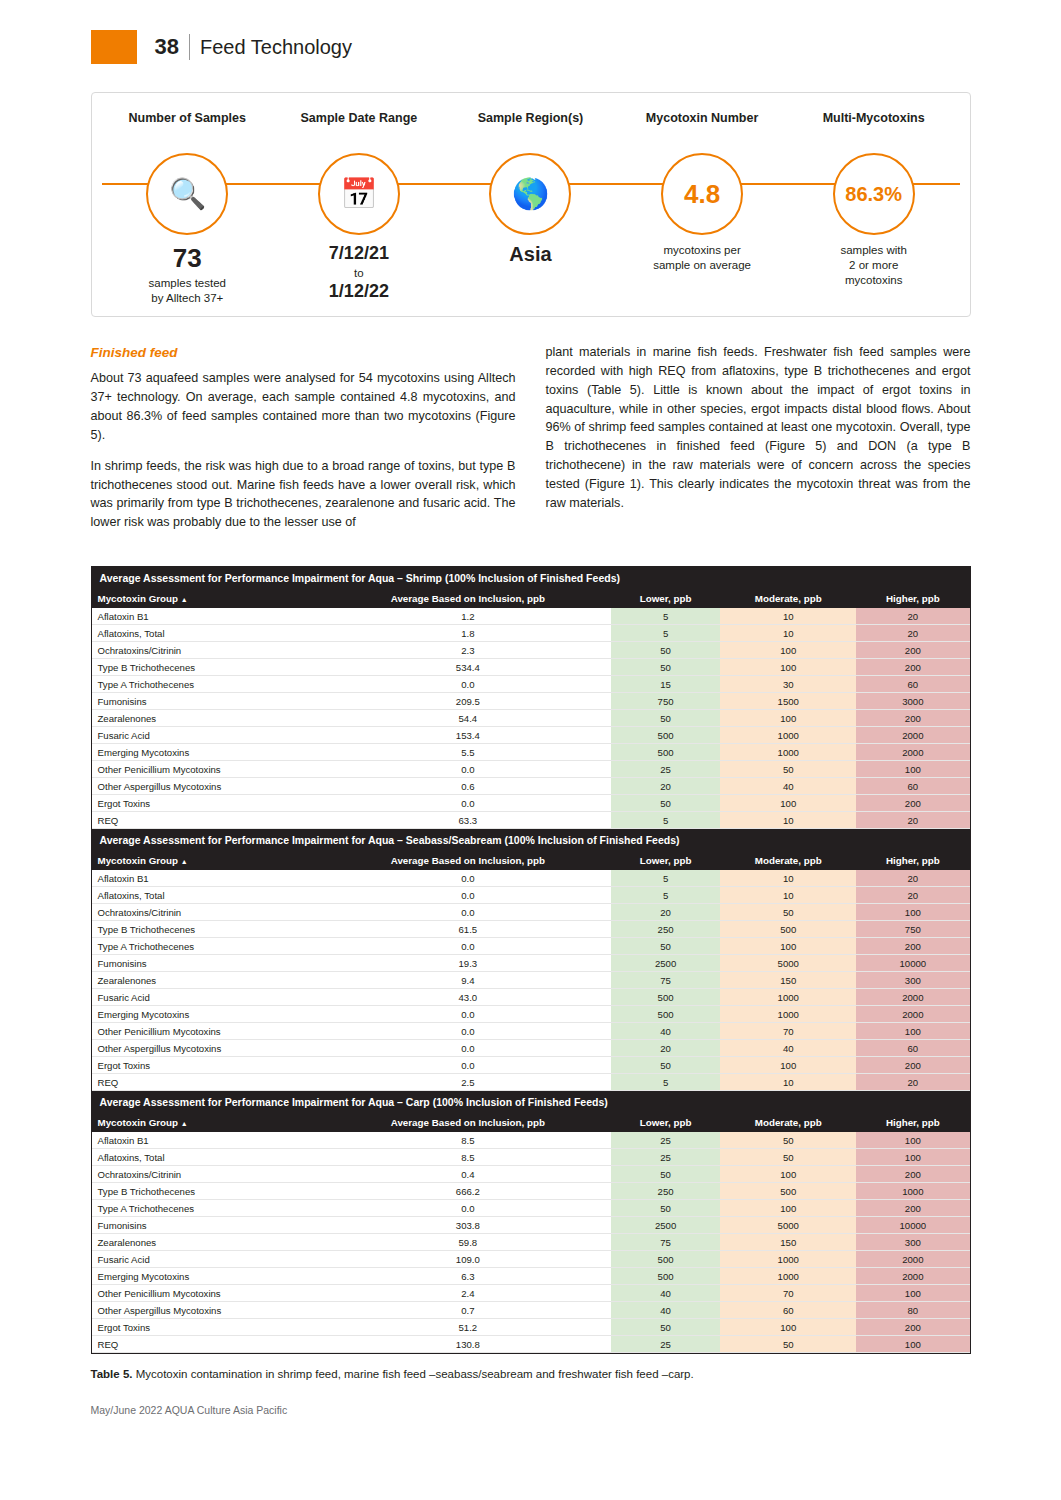38
Feed Technology
Number of Samples
🔍
73
samples tested
by Alltech 37+
Sample Date Range
📅
7/12/21
to
1/12/22
Sample Region(s)
🌎
Asia
Mycotoxin Number
4.8
mycotoxins per
sample on average
Multi-Mycotoxins
86.3%
samples with
2 or more
mycotoxins
Finished feed
About 73 aquafeed samples were analysed for 54 mycotoxins using Alltech 37+ technology. On average, each sample contained 4.8 mycotoxins, and about 86.3% of feed samples contained more than two mycotoxins (Figure 5).
In shrimp feeds, the risk was high due to a broad range of toxins, but type B trichothecenes stood out. Marine fish feeds have a lower overall risk, which was primarily from type B trichothecenes, zearalenone and fusaric acid. The lower risk was probably due to the lesser use of
plant materials in marine fish feeds. Freshwater fish feed samples were recorded with high REQ from aflatoxins, type B trichothecenes and ergot toxins (Table 5). Little is known about the impact of ergot toxins in aquaculture, while in other species, ergot impacts distal blood flows. About 96% of shrimp feed samples contained at least one mycotoxin. Overall, type B trichothecenes in finished feed (Figure 5) and DON (a type B trichothecene) in the raw materials were of concern across the species tested (Figure 1). This clearly indicates the mycotoxin threat was from the raw materials.
Average Assessment for Performance Impairment for Aqua – Shrimp (100% Inclusion of Finished Feeds)
| Mycotoxin Group ▲ | Average Based on Inclusion, ppb | Lower, ppb | Moderate, ppb | Higher, ppb |
| --- | --- | --- | --- | --- |
| Aflatoxin B1 | 1.2 | 5 | 10 | 20 |
| Aflatoxins, Total | 1.8 | 5 | 10 | 20 |
| Ochratoxins/Citrinin | 2.3 | 50 | 100 | 200 |
| Type B Trichothecenes | 534.4 | 50 | 100 | 200 |
| Type A Trichothecenes | 0.0 | 15 | 30 | 60 |
| Fumonisins | 209.5 | 750 | 1500 | 3000 |
| Zearalenones | 54.4 | 50 | 100 | 200 |
| Fusaric Acid | 153.4 | 500 | 1000 | 2000 |
| Emerging Mycotoxins | 5.5 | 500 | 1000 | 2000 |
| Other Penicillium Mycotoxins | 0.0 | 25 | 50 | 100 |
| Other Aspergillus Mycotoxins | 0.6 | 20 | 40 | 60 |
| Ergot Toxins | 0.0 | 50 | 100 | 200 |
| REQ | 63.3 | 5 | 10 | 20 |
Average Assessment for Performance Impairment for Aqua – Seabass/Seabream (100% Inclusion of Finished Feeds)
| Mycotoxin Group ▲ | Average Based on Inclusion, ppb | Lower, ppb | Moderate, ppb | Higher, ppb |
| --- | --- | --- | --- | --- |
| Aflatoxin B1 | 0.0 | 5 | 10 | 20 |
| Aflatoxins, Total | 0.0 | 5 | 10 | 20 |
| Ochratoxins/Citrinin | 0.0 | 20 | 50 | 100 |
| Type B Trichothecenes | 61.5 | 250 | 500 | 750 |
| Type A Trichothecenes | 0.0 | 50 | 100 | 200 |
| Fumonisins | 19.3 | 2500 | 5000 | 10000 |
| Zearalenones | 9.4 | 75 | 150 | 300 |
| Fusaric Acid | 43.0 | 500 | 1000 | 2000 |
| Emerging Mycotoxins | 0.0 | 500 | 1000 | 2000 |
| Other Penicillium Mycotoxins | 0.0 | 40 | 70 | 100 |
| Other Aspergillus Mycotoxins | 0.0 | 20 | 40 | 60 |
| Ergot Toxins | 0.0 | 50 | 100 | 200 |
| REQ | 2.5 | 5 | 10 | 20 |
Average Assessment for Performance Impairment for Aqua – Carp (100% Inclusion of Finished Feeds)
| Mycotoxin Group ▲ | Average Based on Inclusion, ppb | Lower, ppb | Moderate, ppb | Higher, ppb |
| --- | --- | --- | --- | --- |
| Aflatoxin B1 | 8.5 | 25 | 50 | 100 |
| Aflatoxins, Total | 8.5 | 25 | 50 | 100 |
| Ochratoxins/Citrinin | 0.4 | 50 | 100 | 200 |
| Type B Trichothecenes | 666.2 | 250 | 500 | 1000 |
| Type A Trichothecenes | 0.0 | 50 | 100 | 200 |
| Fumonisins | 303.8 | 2500 | 5000 | 10000 |
| Zearalenones | 59.8 | 75 | 150 | 300 |
| Fusaric Acid | 109.0 | 500 | 1000 | 2000 |
| Emerging Mycotoxins | 6.3 | 500 | 1000 | 2000 |
| Other Penicillium Mycotoxins | 2.4 | 40 | 70 | 100 |
| Other Aspergillus Mycotoxins | 0.7 | 40 | 60 | 80 |
| Ergot Toxins | 51.2 | 50 | 100 | 200 |
| REQ | 130.8 | 25 | 50 | 100 |
Table 5. Mycotoxin contamination in shrimp feed, marine fish feed –seabass/seabream and freshwater fish feed –carp.
May/June 2022 AQUA Culture Asia Pacific